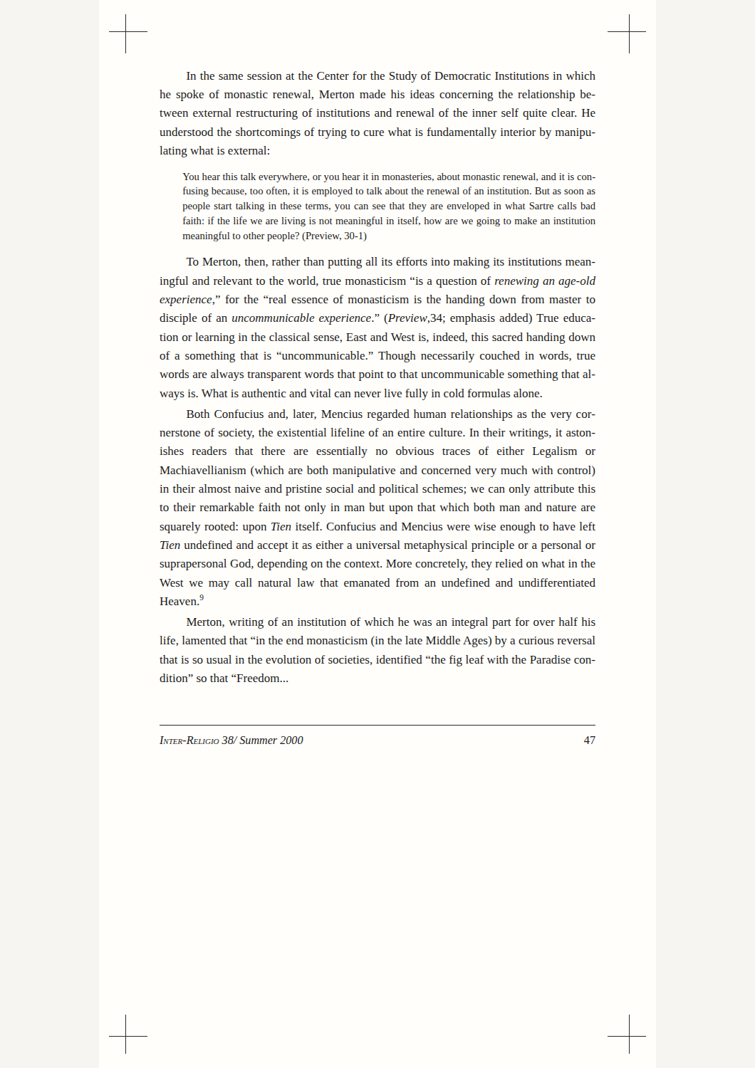In the same session at the Center for the Study of Democratic Institutions in which he spoke of monastic renewal, Merton made his ideas concerning the relationship between external restructuring of institutions and renewal of the inner self quite clear. He understood the shortcomings of trying to cure what is fundamentally interior by manipulating what is external:
You hear this talk everywhere, or you hear it in monasteries, about monastic renewal, and it is confusing because, too often, it is employed to talk about the renewal of an institution. But as soon as people start talking in these terms, you can see that they are enveloped in what Sartre calls bad faith: if the life we are living is not meaningful in itself, how are we going to make an institution meaningful to other people? (Preview, 30-1)
To Merton, then, rather than putting all its efforts into making its institutions meaningful and relevant to the world, true monasticism “is a question of renewing an age-old experience,” for the “real essence of monasticism is the handing down from master to disciple of an uncommunicable experience.” (Preview,34; emphasis added) True education or learning in the classical sense, East and West is, indeed, this sacred handing down of a something that is “uncommunicable.” Though necessarily couched in words, true words are always transparent words that point to that uncommunicable something that always is. What is authentic and vital can never live fully in cold formulas alone.
Both Confucius and, later, Mencius regarded human relationships as the very cornerstone of society, the existential lifeline of an entire culture. In their writings, it astonishes readers that there are essentially no obvious traces of either Legalism or Machiavellianism (which are both manipulative and concerned very much with control) in their almost naive and pristine social and political schemes; we can only attribute this to their remarkable faith not only in man but upon that which both man and nature are squarely rooted: upon Tien itself. Confucius and Mencius were wise enough to have left Tien undefined and accept it as either a universal metaphysical principle or a personal or suprapersonal God, depending on the context. More concretely, they relied on what in the West we may call natural law that emanated from an undefined and undifferentiated Heaven.9
Merton, writing of an institution of which he was an integral part for over half his life, lamented that “in the end monasticism (in the late Middle Ages) by a curious reversal that is so usual in the evolution of societies, identified “the fig leaf with the Paradise condition” so that “Freedom...
Inter-Religio 38/ Summer 2000 47